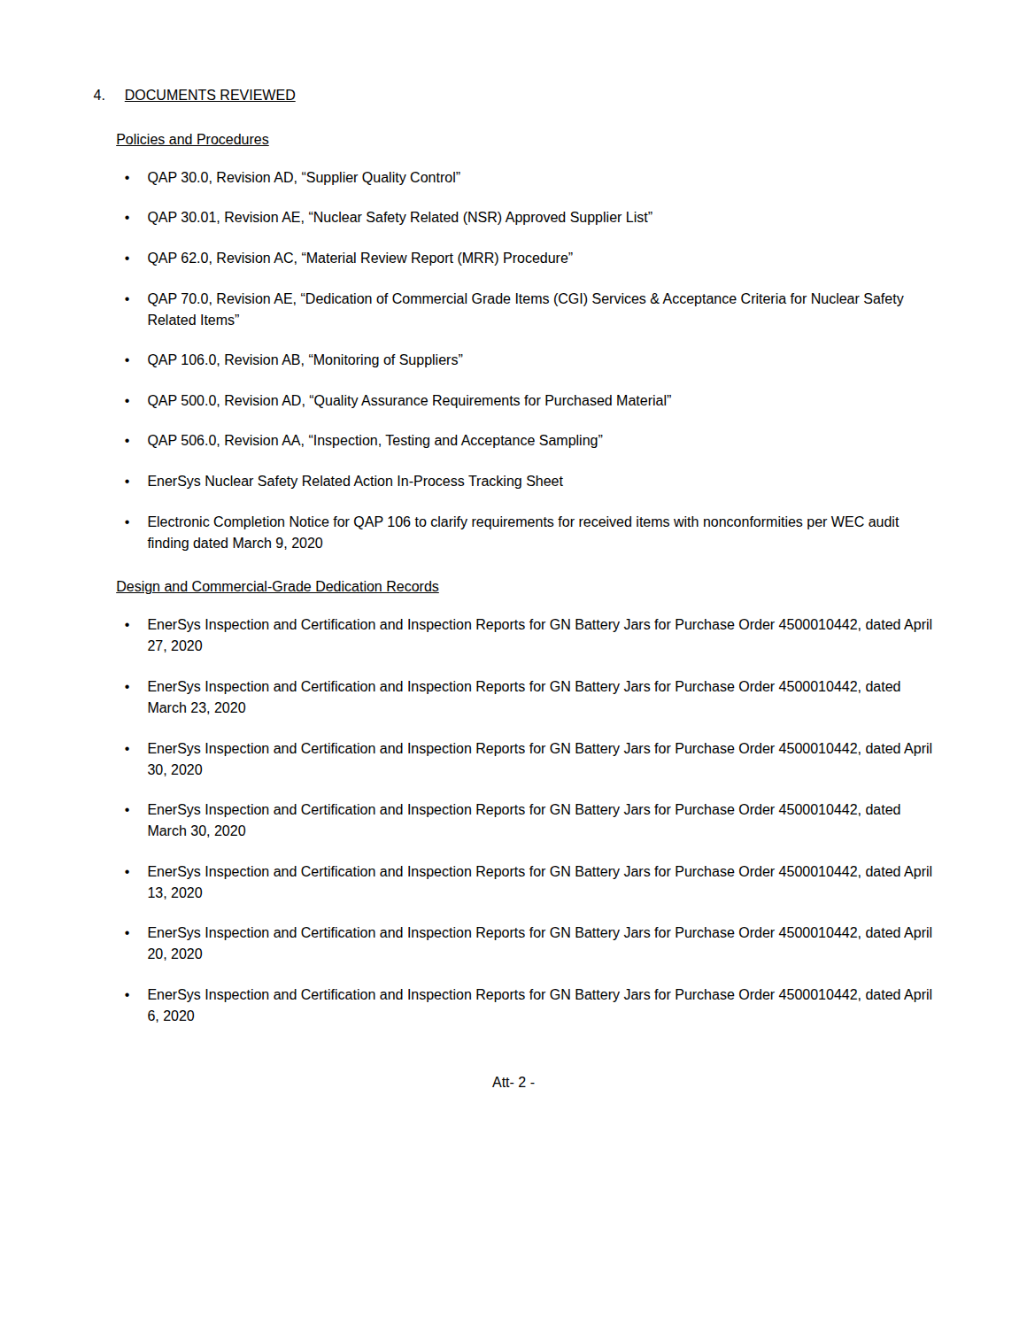4. DOCUMENTS REVIEWED
Policies and Procedures
QAP 30.0, Revision AD, “Supplier Quality Control”
QAP 30.01, Revision AE, “Nuclear Safety Related (NSR) Approved Supplier List”
QAP 62.0, Revision AC, “Material Review Report (MRR) Procedure”
QAP 70.0, Revision AE, “Dedication of Commercial Grade Items (CGI) Services & Acceptance Criteria for Nuclear Safety Related Items”
QAP 106.0, Revision AB, “Monitoring of Suppliers”
QAP 500.0, Revision AD, “Quality Assurance Requirements for Purchased Material”
QAP 506.0, Revision AA, “Inspection, Testing and Acceptance Sampling”
EnerSys Nuclear Safety Related Action In-Process Tracking Sheet
Electronic Completion Notice for QAP 106 to clarify requirements for received items with nonconformities per WEC audit finding dated March 9, 2020
Design and Commercial-Grade Dedication Records
EnerSys Inspection and Certification and Inspection Reports for GN Battery Jars for Purchase Order 4500010442, dated April 27, 2020
EnerSys Inspection and Certification and Inspection Reports for GN Battery Jars for Purchase Order 4500010442, dated March 23, 2020
EnerSys Inspection and Certification and Inspection Reports for GN Battery Jars for Purchase Order 4500010442, dated April 30, 2020
EnerSys Inspection and Certification and Inspection Reports for GN Battery Jars for Purchase Order 4500010442, dated March 30, 2020
EnerSys Inspection and Certification and Inspection Reports for GN Battery Jars for Purchase Order 4500010442, dated April 13, 2020
EnerSys Inspection and Certification and Inspection Reports for GN Battery Jars for Purchase Order 4500010442, dated April 20, 2020
EnerSys Inspection and Certification and Inspection Reports for GN Battery Jars for Purchase Order 4500010442, dated April 6, 2020
Att- 2 -